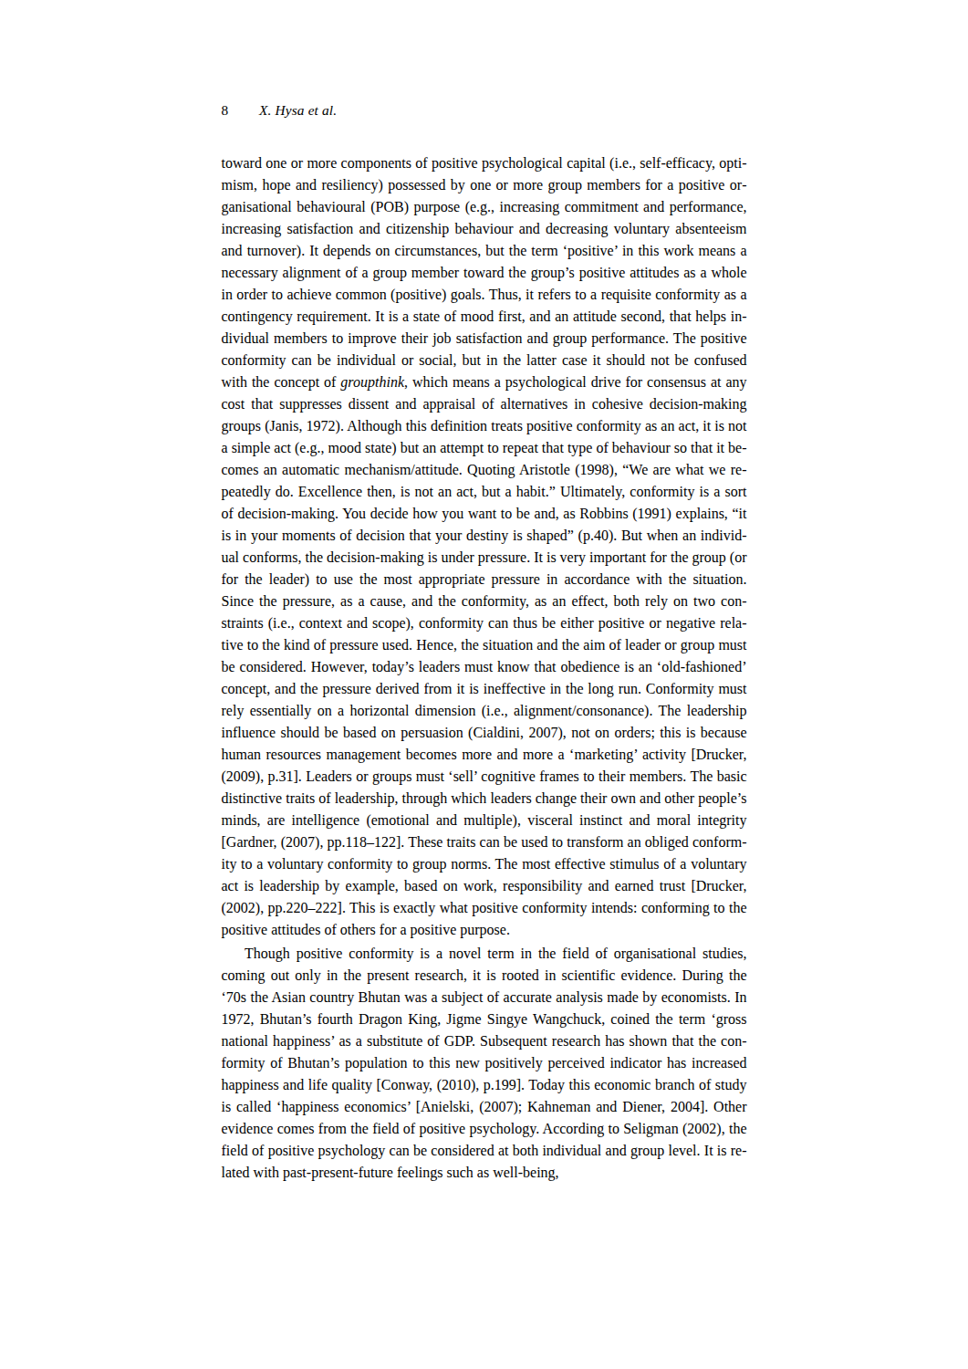8 X. Hysa et al.
toward one or more components of positive psychological capital (i.e., self-efficacy, optimism, hope and resiliency) possessed by one or more group members for a positive organisational behavioural (POB) purpose (e.g., increasing commitment and performance, increasing satisfaction and citizenship behaviour and decreasing voluntary absenteeism and turnover). It depends on circumstances, but the term ‘positive’ in this work means a necessary alignment of a group member toward the group’s positive attitudes as a whole in order to achieve common (positive) goals. Thus, it refers to a requisite conformity as a contingency requirement. It is a state of mood first, and an attitude second, that helps individual members to improve their job satisfaction and group performance. The positive conformity can be individual or social, but in the latter case it should not be confused with the concept of groupthink, which means a psychological drive for consensus at any cost that suppresses dissent and appraisal of alternatives in cohesive decision-making groups (Janis, 1972). Although this definition treats positive conformity as an act, it is not a simple act (e.g., mood state) but an attempt to repeat that type of behaviour so that it becomes an automatic mechanism/attitude. Quoting Aristotle (1998), “We are what we repeatedly do. Excellence then, is not an act, but a habit.” Ultimately, conformity is a sort of decision-making. You decide how you want to be and, as Robbins (1991) explains, “it is in your moments of decision that your destiny is shaped” (p.40). But when an individual conforms, the decision-making is under pressure. It is very important for the group (or for the leader) to use the most appropriate pressure in accordance with the situation. Since the pressure, as a cause, and the conformity, as an effect, both rely on two constraints (i.e., context and scope), conformity can thus be either positive or negative relative to the kind of pressure used. Hence, the situation and the aim of leader or group must be considered. However, today’s leaders must know that obedience is an ‘old-fashioned’ concept, and the pressure derived from it is ineffective in the long run. Conformity must rely essentially on a horizontal dimension (i.e., alignment/consonance). The leadership influence should be based on persuasion (Cialdini, 2007), not on orders; this is because human resources management becomes more and more a ‘marketing’ activity [Drucker, (2009), p.31]. Leaders or groups must ‘sell’ cognitive frames to their members. The basic distinctive traits of leadership, through which leaders change their own and other people’s minds, are intelligence (emotional and multiple), visceral instinct and moral integrity [Gardner, (2007), pp.118–122]. These traits can be used to transform an obliged conformity to a voluntary conformity to group norms. The most effective stimulus of a voluntary act is leadership by example, based on work, responsibility and earned trust [Drucker, (2002), pp.220–222]. This is exactly what positive conformity intends: conforming to the positive attitudes of others for a positive purpose.
Though positive conformity is a novel term in the field of organisational studies, coming out only in the present research, it is rooted in scientific evidence. During the ‘70s the Asian country Bhutan was a subject of accurate analysis made by economists. In 1972, Bhutan’s fourth Dragon King, Jigme Singye Wangchuck, coined the term ‘gross national happiness’ as a substitute of GDP. Subsequent research has shown that the conformity of Bhutan’s population to this new positively perceived indicator has increased happiness and life quality [Conway, (2010), p.199]. Today this economic branch of study is called ‘happiness economics’ [Anielski, (2007); Kahneman and Diener, 2004]. Other evidence comes from the field of positive psychology. According to Seligman (2002), the field of positive psychology can be considered at both individual and group level. It is related with past-present-future feelings such as well-being,